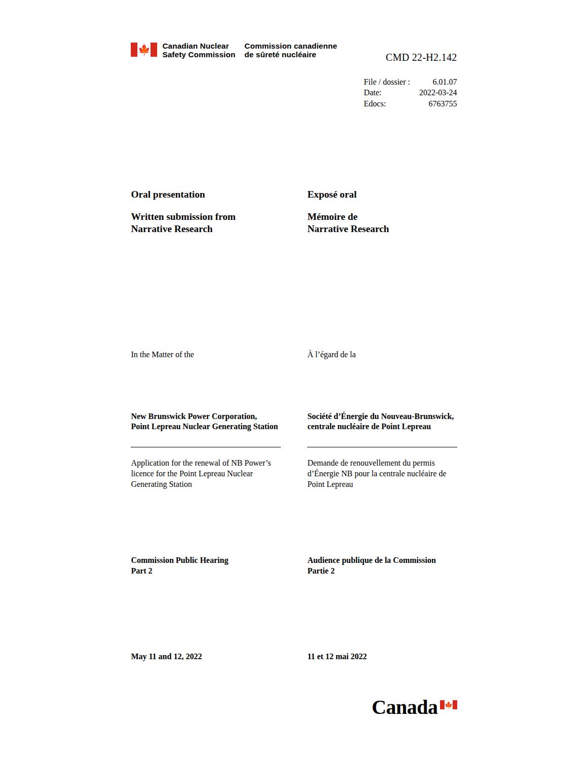🍁
Canadian Nuclear
Safety Commission Commission canadienne
de sûreté nucléaire
CMD 22-H2.142
| File / dossier : | 6.01.07 |
| Date: | 2022-03-24 |
| Edocs: | 6763755 |
Oral presentation
Written submission from
Narrative Research
In the Matter of the
New Brunswick Power Corporation,
Point Lepreau Nuclear Generating Station
Application for the renewal of NB Power’s licence for the Point Lepreau Nuclear Generating Station
Commission Public Hearing
Part 2
May 11 and 12, 2022
Exposé oral
Mémoire de
Narrative Research
À l’égard de la
Société d’Énergie du Nouveau-Brunswick, centrale nucléaire de Point Lepreau
Demande de renouvellement du permis d’Énergie NB pour la centrale nucléaire de Point Lepreau
Audience publique de la Commission
Partie 2
11 et 12 mai 2022
Canada 🍁